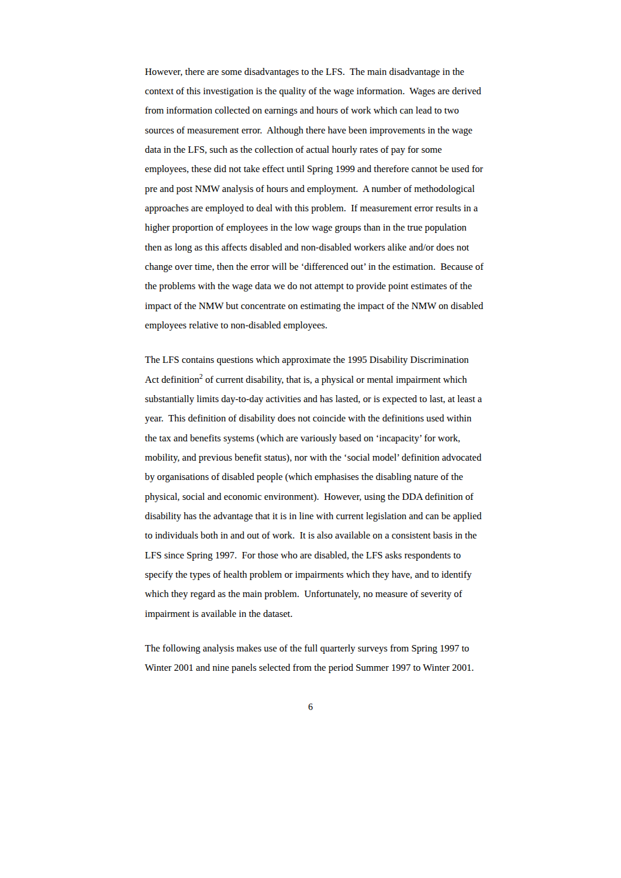However, there are some disadvantages to the LFS. The main disadvantage in the context of this investigation is the quality of the wage information. Wages are derived from information collected on earnings and hours of work which can lead to two sources of measurement error. Although there have been improvements in the wage data in the LFS, such as the collection of actual hourly rates of pay for some employees, these did not take effect until Spring 1999 and therefore cannot be used for pre and post NMW analysis of hours and employment. A number of methodological approaches are employed to deal with this problem. If measurement error results in a higher proportion of employees in the low wage groups than in the true population then as long as this affects disabled and non-disabled workers alike and/or does not change over time, then the error will be ‘differenced out’ in the estimation. Because of the problems with the wage data we do not attempt to provide point estimates of the impact of the NMW but concentrate on estimating the impact of the NMW on disabled employees relative to non-disabled employees.
The LFS contains questions which approximate the 1995 Disability Discrimination Act definition2 of current disability, that is, a physical or mental impairment which substantially limits day-to-day activities and has lasted, or is expected to last, at least a year. This definition of disability does not coincide with the definitions used within the tax and benefits systems (which are variously based on ‘incapacity’ for work, mobility, and previous benefit status), nor with the ‘social model’ definition advocated by organisations of disabled people (which emphasises the disabling nature of the physical, social and economic environment). However, using the DDA definition of disability has the advantage that it is in line with current legislation and can be applied to individuals both in and out of work. It is also available on a consistent basis in the LFS since Spring 1997. For those who are disabled, the LFS asks respondents to specify the types of health problem or impairments which they have, and to identify which they regard as the main problem. Unfortunately, no measure of severity of impairment is available in the dataset.
The following analysis makes use of the full quarterly surveys from Spring 1997 to Winter 2001 and nine panels selected from the period Summer 1997 to Winter 2001.
6